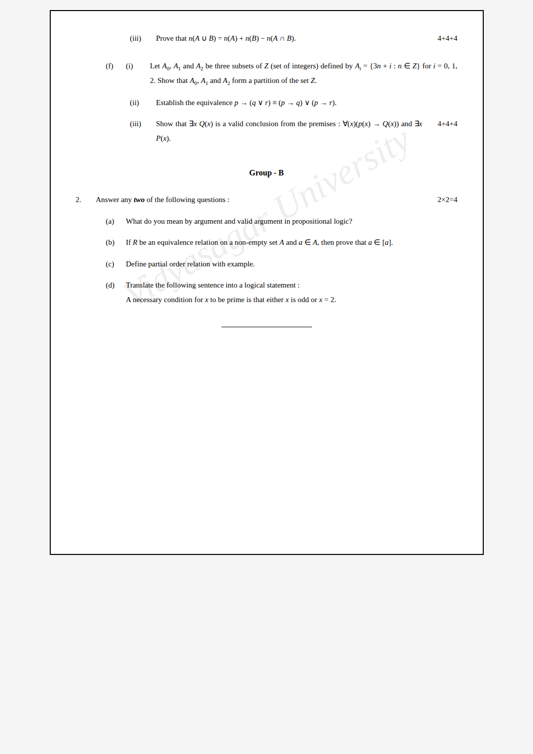Vidyasagar University
(iii)
Prove that n(A ∪ B) = n(A) + n(B) − n(A ∩ B).
4+4+4
(f)
(i)
Let A0, A1 and A2 be three subsets of Z (set of integers) defined by Ai = {3n + i : n ∈ Z} for i = 0, 1, 2. Show that A0, A1 and A2 form a partition of the set Z.
(ii)
Establish the equivalence p → (q ∨ r) ≡ (p → q) ∨ (p → r).
(iii)
Show that ∃x Q(x) is a valid conclusion from the premises : ∀(x)(p(x) → Q(x)) and ∃x P(x).
4+4+4
Group - B
2.
Answer any two of the following questions :
2×2=4
(a)
What do you mean by argument and valid argument in propositional logic?
(b)
If R be an equivalence relation on a non-empty set A and a ∈ A, then prove that a ∈ [a].
(c)
Define partial order relation with example.
(d)
Translate the following sentence into a logical statement :
A necessary condition for x to be prime is that either x is odd or x = 2.